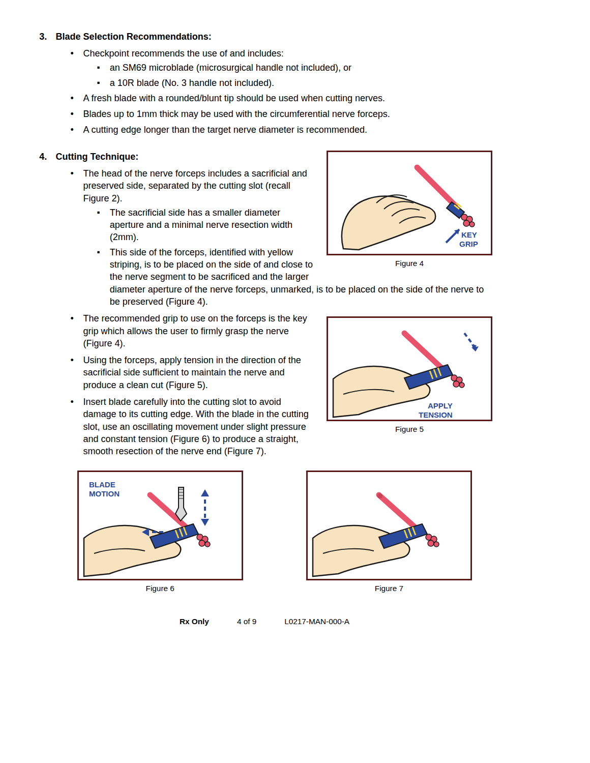Blade Selection Recommendations:
Checkpoint recommends the use of and includes:
an SM69 microblade (microsurgical handle not included), or
a 10R blade (No. 3 handle not included).
A fresh blade with a rounded/blunt tip should be used when cutting nerves.
Blades up to 1mm thick may be used with the circumferential nerve forceps.
A cutting edge longer than the target nerve diameter is recommended.
Cutting Technique:
KEY GRIP
Figure 4
The head of the nerve forceps includes a sacrificial and preserved side, separated by the cutting slot (recall Figure 2).
The sacrificial side has a smaller diameter aperture and a minimal nerve resection width (2mm).
This side of the forceps, identified with yellow striping, is to be placed on the side of and close to the nerve segment to be sacrificed and the larger diameter aperture of the nerve forceps, unmarked, is to be placed on the side of the nerve to be preserved (Figure 4).
APPLY TENSION
Figure 5
The recommended grip to use on the forceps is the key grip which allows the user to firmly grasp the nerve (Figure 4).
Using the forceps, apply tension in the direction of the sacrificial side sufficient to maintain the nerve and produce a clean cut (Figure 5).
Insert blade carefully into the cutting slot to avoid damage to its cutting edge. With the blade in the cutting slot, use an oscillating movement under slight pressure and constant tension (Figure 6) to produce a straight, smooth resection of the nerve end (Figure 7).
BLADE MOTION
Figure 6
Figure 7
Rx Only 4 of 9 L0217-MAN-000-A